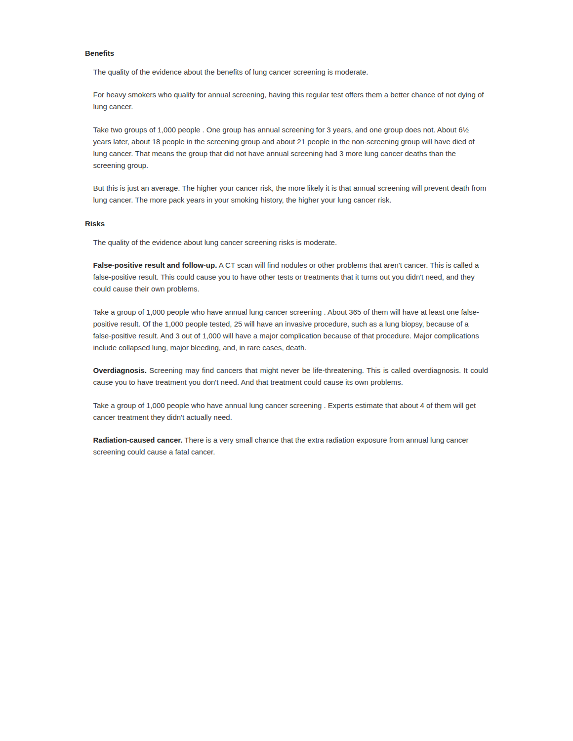Benefits
The quality of the evidence about the benefits of lung cancer screening is moderate.
For heavy smokers who qualify for annual screening, having this regular test offers them a better chance of not dying of lung cancer.
Take two groups of 1,000 people . One group has annual screening for 3 years, and one group does not. About 6½ years later, about 18 people in the screening group and about 21 people in the non-screening group will have died of lung cancer. That means the group that did not have annual screening had 3 more lung cancer deaths than the screening group.
But this is just an average. The higher your cancer risk, the more likely it is that annual screening will prevent death from lung cancer. The more pack years in your smoking history, the higher your lung cancer risk.
Risks
The quality of the evidence about lung cancer screening risks is moderate.
False-positive result and follow-up. A CT scan will find nodules or other problems that aren't cancer. This is called a false-positive result. This could cause you to have other tests or treatments that it turns out you didn't need, and they could cause their own problems.
Take a group of 1,000 people who have annual lung cancer screening . About 365 of them will have at least one false-positive result. Of the 1,000 people tested, 25 will have an invasive procedure, such as a lung biopsy, because of a false-positive result. And 3 out of 1,000 will have a major complication because of that procedure. Major complications include collapsed lung, major bleeding, and, in rare cases, death.
Overdiagnosis. Screening may find cancers that might never be life-threatening. This is called overdiagnosis. It could cause you to have treatment you don't need. And that treatment could cause its own problems.
Take a group of 1,000 people who have annual lung cancer screening . Experts estimate that about 4 of them will get cancer treatment they didn't actually need.
Radiation-caused cancer. There is a very small chance that the extra radiation exposure from annual lung cancer screening could cause a fatal cancer.